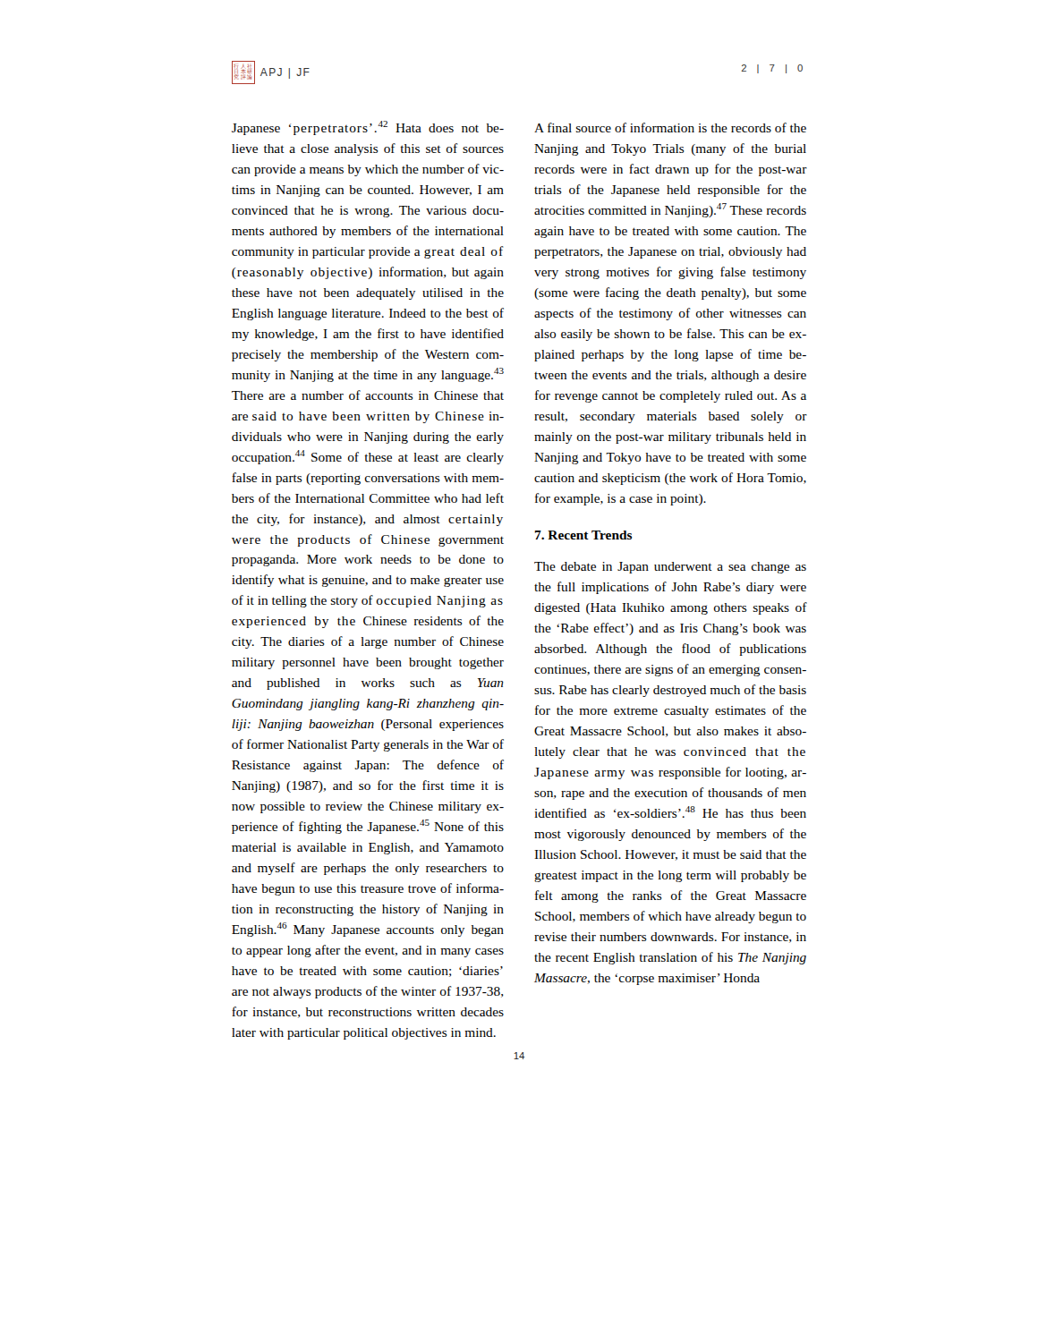行人社 日本研 究評論
APJ | JF
2 | 7 | 0
Japanese ‘perpetrators’.42 Hata does not believe that a close analysis of this set of sources can provide a means by which the number of victims in Nanjing can be counted. However, I am convinced that he is wrong. The various documents authored by members of the international community in particular provide a great deal of (reasonably objective) information, but again these have not been adequately utilised in the English language literature. Indeed to the best of my knowledge, I am the first to have identified precisely the membership of the Western community in Nanjing at the time in any language.43 There are a number of accounts in Chinese that are said to have been written by Chinese individuals who were in Nanjing during the early occupation.44 Some of these at least are clearly false in parts (reporting conversations with members of the International Committee who had left the city, for instance), and almost certainly were the products of Chinese government propaganda. More work needs to be done to identify what is genuine, and to make greater use of it in telling the story of occupied Nanjing as experienced by the Chinese residents of the city. The diaries of a large number of Chinese military personnel have been brought together and published in works such as Yuan Guomindang jiangling kang-Ri zhanzheng qinliji: Nanjing baoweizhan (Personal experiences of former Nationalist Party generals in the War of Resistance against Japan: The defence of Nanjing) (1987), and so for the first time it is now possible to review the Chinese military experience of fighting the Japanese.45 None of this material is available in English, and Yamamoto and myself are perhaps the only researchers to have begun to use this treasure trove of information in reconstructing the history of Nanjing in English.46 Many Japanese accounts only began to appear long after the event, and in many cases have to be treated with some caution; ‘diaries’ are not always products of the winter of 1937-38, for instance, but reconstructions written decades later with particular political objectives in mind.
A final source of information is the records of the Nanjing and Tokyo Trials (many of the burial records were in fact drawn up for the post-war trials of the Japanese held responsible for the atrocities committed in Nanjing).47 These records again have to be treated with some caution. The perpetrators, the Japanese on trial, obviously had very strong motives for giving false testimony (some were facing the death penalty), but some aspects of the testimony of other witnesses can also easily be shown to be false. This can be explained perhaps by the long lapse of time between the events and the trials, although a desire for revenge cannot be completely ruled out. As a result, secondary materials based solely or mainly on the post-war military tribunals held in Nanjing and Tokyo have to be treated with some caution and skepticism (the work of Hora Tomio, for example, is a case in point).
7. Recent Trends
The debate in Japan underwent a sea change as the full implications of John Rabe’s diary were digested (Hata Ikuhiko among others speaks of the ‘Rabe effect’) and as Iris Chang’s book was absorbed. Although the flood of publications continues, there are signs of an emerging consensus. Rabe has clearly destroyed much of the basis for the more extreme casualty estimates of the Great Massacre School, but also makes it absolutely clear that he was convinced that the Japanese army was responsible for looting, arson, rape and the execution of thousands of men identified as ‘ex-soldiers’.48 He has thus been most vigorously denounced by members of the Illusion School. However, it must be said that the greatest impact in the long term will probably be felt among the ranks of the Great Massacre School, members of which have already begun to revise their numbers downwards. For instance, in the recent English translation of his The Nanjing Massacre, the ‘corpse maximiser’ Honda
14